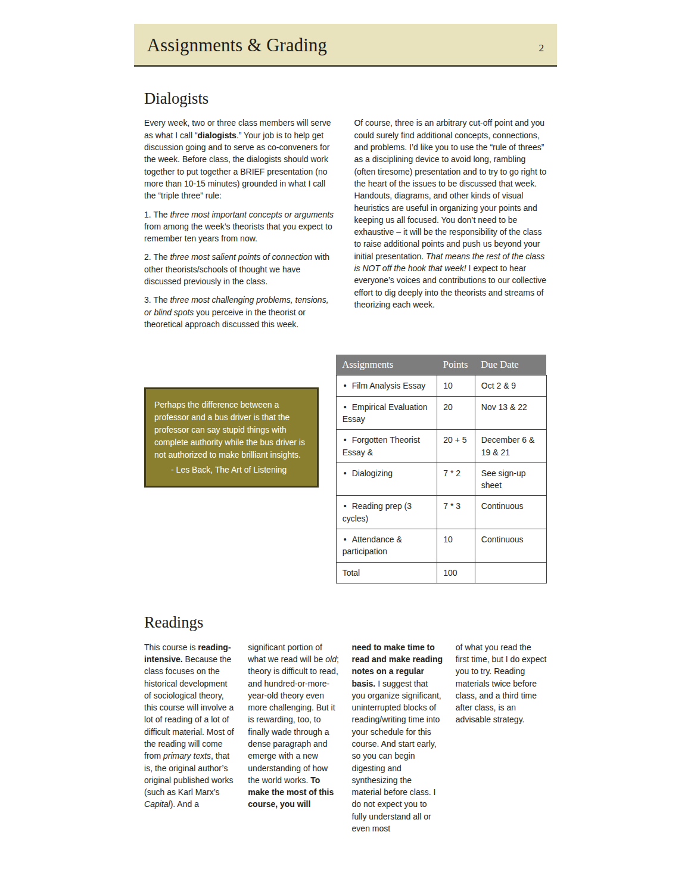Assignments & Grading
2
Dialogists
Every week, two or three class members will serve as what I call “dialogists.” Your job is to help get discussion going and to serve as co-conveners for the week. Before class, the dialogists should work together to put together a BRIEF presentation (no more than 10-15 minutes) grounded in what I call the “triple three” rule:
1. The three most important concepts or arguments from among the week’s theorists that you expect to remember ten years from now.
2. The three most salient points of connection with other theorists/schools of thought we have discussed previously in the class.
3. The three most challenging problems, tensions, or blind spots you perceive in the theorist or theoretical approach discussed this week.
Of course, three is an arbitrary cut-off point and you could surely find additional concepts, connections, and problems. I’d like you to use the “rule of threes” as a disciplining device to avoid long, rambling (often tiresome) presentation and to try to go right to the heart of the issues to be discussed that week. Handouts, diagrams, and other kinds of visual heuristics are useful in organizing your points and keeping us all focused. You don’t need to be exhaustive – it will be the responsibility of the class to raise additional points and push us beyond your initial presentation. That means the rest of the class is NOT off the hook that week! I expect to hear everyone’s voices and contributions to our collective effort to dig deeply into the theorists and streams of theorizing each week.
Perhaps the difference between a professor and a bus driver is that the professor can say stupid things with complete authority while the bus driver is not authorized to make brilliant insights. - Les Back, The Art of Listening
| Assignments | Points | Due Date |
| --- | --- | --- |
| Film Analysis Essay | 10 | Oct 2 & 9 |
| Empirical Evaluation Essay | 20 | Nov 13 & 22 |
| Forgotten Theorist Essay & | 20 + 5 | December 6 & 19 & 21 |
| Dialogizing | 7 * 2 | See sign-up sheet |
| Reading prep (3 cycles) | 7 * 3 | Continuous |
| Attendance & participation | 10 | Continuous |
| Total | 100 | |
Readings
This course is reading-intensive. Because the class focuses on the historical development of sociological theory, this course will involve a lot of reading of a lot of difficult material. Most of the reading will come from primary texts, that is, the original author’s original published works (such as Karl Marx’s Capital). And a
significant portion of what we read will be old; theory is difficult to read, and hundred-or-more-year-old theory even more challenging. But it is rewarding, too, to finally wade through a dense paragraph and emerge with a new understanding of how the world works. To make the most of this course, you will
need to make time to read and make reading notes on a regular basis. I suggest that you organize significant, uninterrupted blocks of reading/writing time into your schedule for this course. And start early, so you can begin digesting and synthesizing the material before class. I do not expect you to fully understand all or even most
of what you read the first time, but I do expect you to try. Reading materials twice before class, and a third time after class, is an advisable strategy.